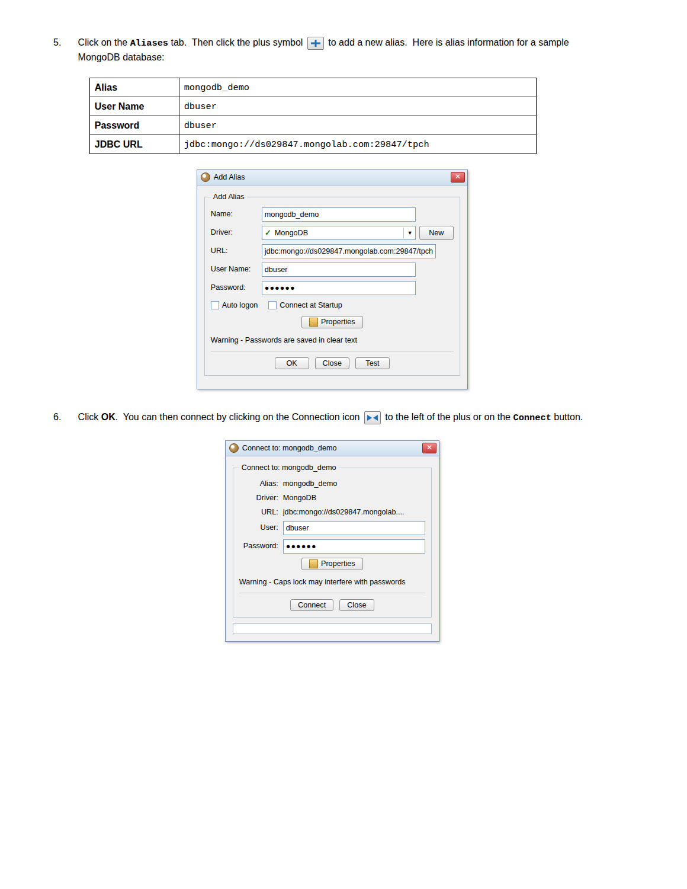Click on the Aliases tab. Then click the plus symbol to add a new alias. Here is alias information for a sample MongoDB database:
| Alias | mongodb_demo |
| User Name | dbuser |
| Password | dbuser |
| JDBC URL | jdbc:mongo://ds029847.mongolab.com:29847/tpch |
Add Alias ✕
Add Alias
Name:
mongodb_demo
Driver:
✓MongoDB▼
New
URL:
jdbc:mongo://ds029847.mongolab.com:29847/tpch
User Name:
dbuser
Password:
●●●●●●
Auto logon Connect at Startup
Properties
Warning - Passwords are saved in clear text
OK Close Test
Click OK. You can then connect by clicking on the Connection icon to the left of the plus or on the Connect button.
Connect to: mongodb_demo ✕
Connect to: mongodb_demo
Alias: mongodb_demo
Driver: MongoDB
URL: jdbc:mongo://ds029847.mongolab....
User:
dbuser
Password:
●●●●●●
Properties
Warning - Caps lock may interfere with passwords
Connect Close